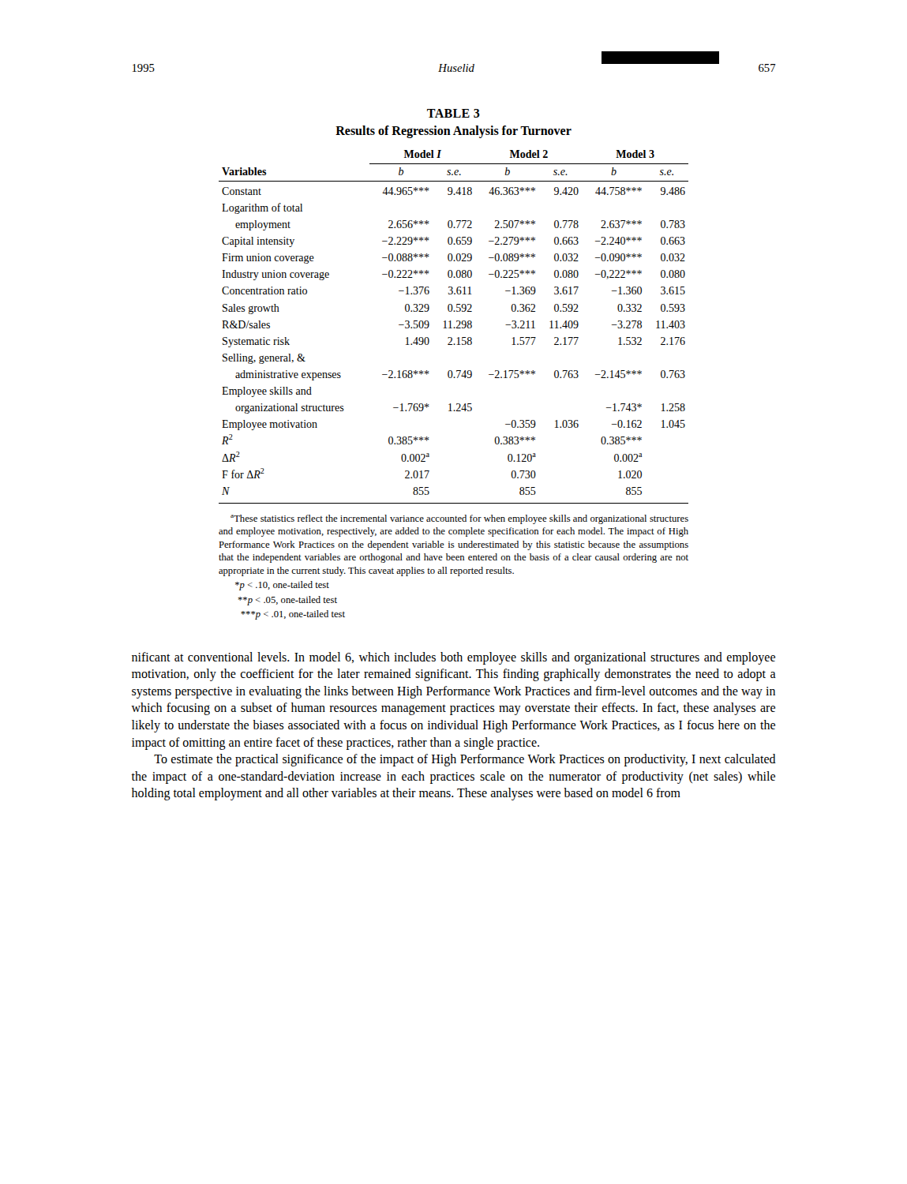1995 Huselid 657
TABLE 3
Results of Regression Analysis for Turnover
| | Model I | Model 2 | Model 3 |
| --- | --- | --- | --- |
| Variables | b | s.e. | b | s.e. | b | s.e. |
| Constant | 44.965*** | 9.418 | 46.363*** | 9.420 | 44.758*** | 9.486 |
| Logarithm of total | | | | | | |
| employment | 2.656*** | 0.772 | 2.507*** | 0.778 | 2.637*** | 0.783 |
| Capital intensity | −2.229*** | 0.659 | −2.279*** | 0.663 | −2.240*** | 0.663 |
| Firm union coverage | −0.088*** | 0.029 | −0.089*** | 0.032 | −0.090*** | 0.032 |
| Industry union coverage | −0.222*** | 0.080 | −0.225*** | 0.080 | −0,222*** | 0.080 |
| Concentration ratio | −1.376 | 3.611 | −1.369 | 3.617 | −1.360 | 3.615 |
| Sales growth | 0.329 | 0.592 | 0.362 | 0.592 | 0.332 | 0.593 |
| R&D/sales | −3.509 | 11.298 | −3.211 | 11.409 | −3.278 | 11.403 |
| Systematic risk | 1.490 | 2.158 | 1.577 | 2.177 | 1.532 | 2.176 |
| Selling, general, & | | | | | | |
| administrative expenses | −2.168*** | 0.749 | −2.175*** | 0.763 | −2.145*** | 0.763 |
| Employee skills and | | | | | | |
| organizational structures | −1.769* | 1.245 | | | −1.743* | 1.258 |
| Employee motivation | | | −0.359 | 1.036 | −0.162 | 1.045 |
| R 2 | 0.385*** | | 0.383*** | | 0.385*** | |
| Δ R 2 | 0.002 a | | 0.120 a | | 0.002 a | |
| F for Δ R 2 | 2.017 | | 0.730 | | 1.020 | |
| N | 855 | | 855 | | 855 | |
aThese statistics reflect the incremental variance accounted for when employee skills and organizational structures and employee motivation, respectively, are added to the complete specification for each model. The impact of High Performance Work Practices on the dependent variable is underestimated by this statistic because the assumptions that the independent variables are orthogonal and have been entered on the basis of a clear causal ordering are not appropriate in the current study. This caveat applies to all reported results.
*p < .10, one-tailed test
**p < .05, one-tailed test
***p < .01, one-tailed test
nificant at conventional levels. In model 6, which includes both employee skills and organizational structures and employee motivation, only the coefficient for the later remained significant. This finding graphically demonstrates the need to adopt a systems perspective in evaluating the links between High Performance Work Practices and firm-level outcomes and the way in which focusing on a subset of human resources management practices may overstate their effects. In fact, these analyses are likely to understate the biases associated with a focus on individual High Performance Work Practices, as I focus here on the impact of omitting an entire facet of these practices, rather than a single practice.
To estimate the practical significance of the impact of High Performance Work Practices on productivity, I next calculated the impact of a one-standard-deviation increase in each practices scale on the numerator of productivity (net sales) while holding total employment and all other variables at their means. These analyses were based on model 6 from